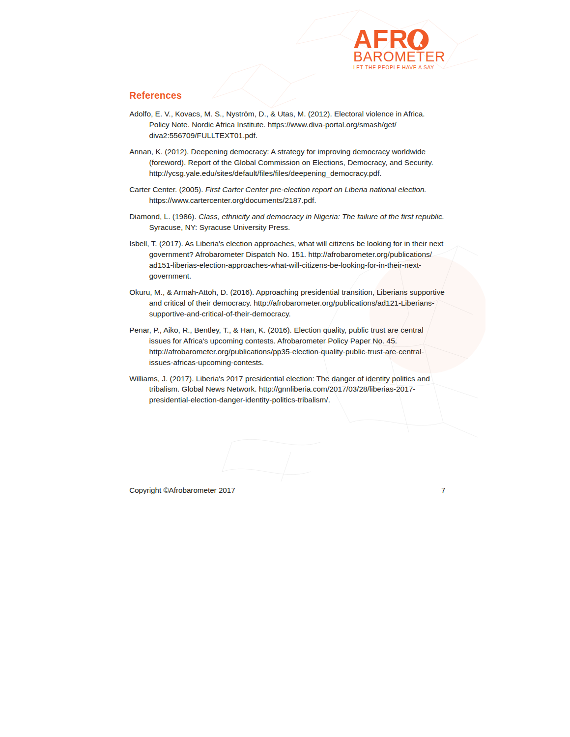AFR
BAROMETER
LET THE PEOPLE HAVE A SAY
References
Adolfo, E. V., Kovacs, M. S., Nyström, D., & Utas, M. (2012). Electoral violence in Africa. Policy Note. Nordic Africa Institute. https://www.diva-portal.org/smash/get/ diva2:556709/FULLTEXT01.pdf.
Annan, K. (2012). Deepening democracy: A strategy for improving democracy worldwide (foreword). Report of the Global Commission on Elections, Democracy, and Security. http://ycsg.yale.edu/sites/default/files/files/deepening_democracy.pdf.
Carter Center. (2005). First Carter Center pre-election report on Liberia national election. https://www.cartercenter.org/documents/2187.pdf.
Diamond, L. (1986). Class, ethnicity and democracy in Nigeria: The failure of the first republic. Syracuse, NY: Syracuse University Press.
Isbell, T. (2017). As Liberia's election approaches, what will citizens be looking for in their next government? Afrobarometer Dispatch No. 151. http://afrobarometer.org/publications/ ad151-liberias-election-approaches-what-will-citizens-be-looking-for-in-their-next-government.
Okuru, M., & Armah-Attoh, D. (2016). Approaching presidential transition, Liberians supportive and critical of their democracy. http://afrobarometer.org/publications/ad121-Liberians-supportive-and-critical-of-their-democracy.
Penar, P., Aiko, R., Bentley, T., & Han, K. (2016). Election quality, public trust are central issues for Africa's upcoming contests. Afrobarometer Policy Paper No. 45. http://afrobarometer.org/publications/pp35-election-quality-public-trust-are-central-issues-africas-upcoming-contests.
Williams, J. (2017). Liberia's 2017 presidential election: The danger of identity politics and tribalism. Global News Network. http://gnnliberia.com/2017/03/28/liberias-2017-presidential-election-danger-identity-politics-tribalism/.
Copyright ©Afrobarometer 2017 7